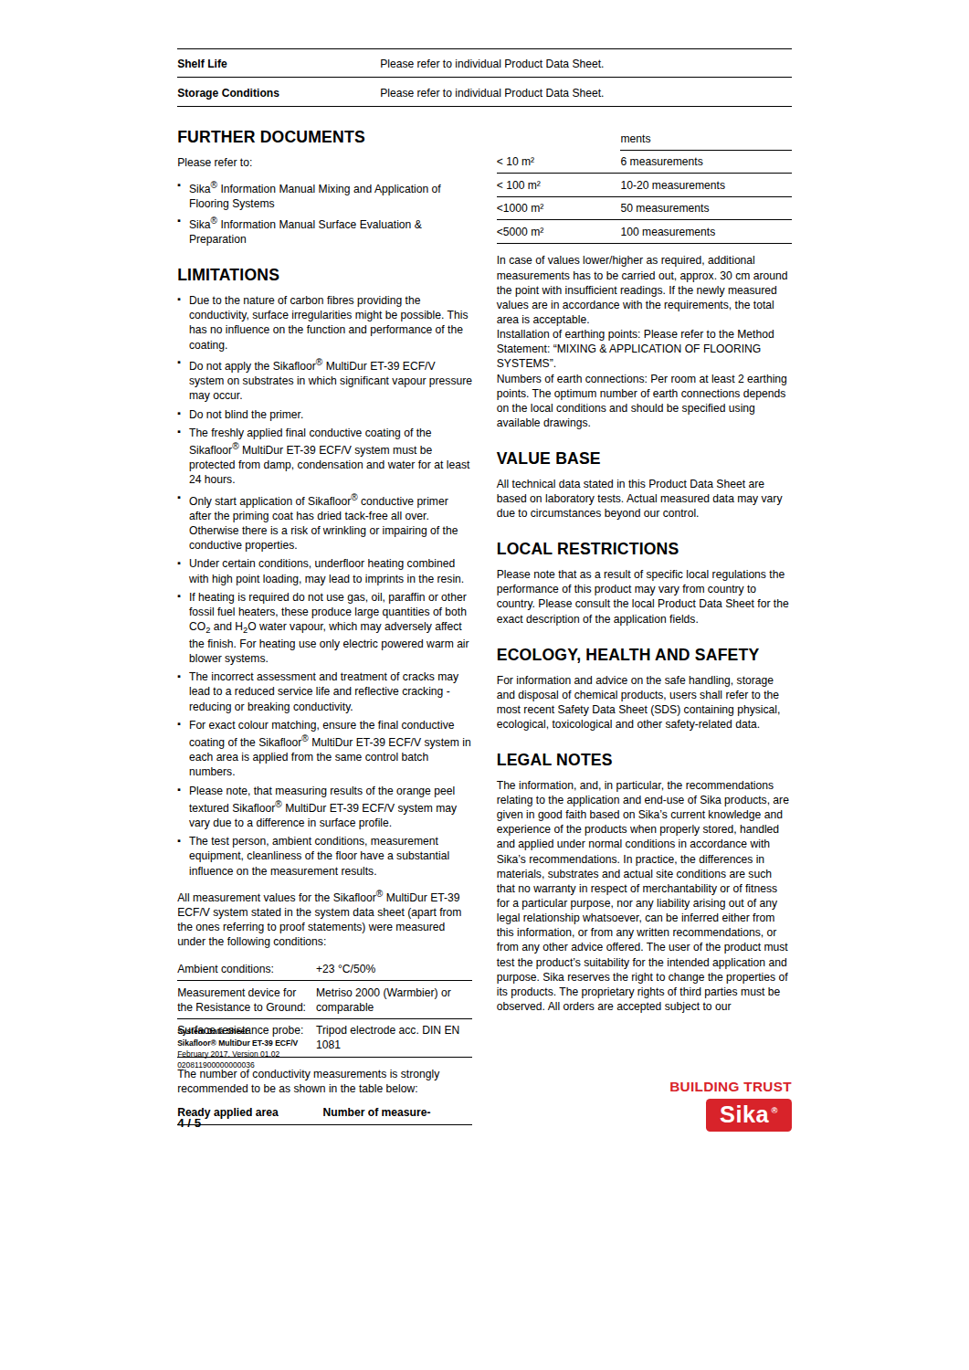| Shelf Life | Please refer to individual Product Data Sheet. |
| Storage Conditions | Please refer to individual Product Data Sheet. |
FURTHER DOCUMENTS
Please refer to:
Sika® Information Manual Mixing and Application of Flooring Systems
Sika® Information Manual Surface Evaluation & Preparation
LIMITATIONS
Due to the nature of carbon fibres providing the conductivity, surface irregularities might be possible. This has no influence on the function and performance of the coating.
Do not apply the Sikafloor® MultiDur ET-39 ECF/V system on substrates in which significant vapour pressure may occur.
Do not blind the primer.
The freshly applied final conductive coating of the Sikafloor® MultiDur ET-39 ECF/V system must be protected from damp, condensation and water for at least 24 hours.
Only start application of Sikafloor® conductive primer after the priming coat has dried tack-free all over. Otherwise there is a risk of wrinkling or impairing of the conductive properties.
Under certain conditions, underfloor heating combined with high point loading, may lead to imprints in the resin.
If heating is required do not use gas, oil, paraffin or other fossil fuel heaters, these produce large quantities of both CO2 and H2O water vapour, which may adversely affect the finish. For heating use only electric powered warm air blower systems.
The incorrect assessment and treatment of cracks may lead to a reduced service life and reflective cracking - reducing or breaking conductivity.
For exact colour matching, ensure the final conductive coating of the Sikafloor® MultiDur ET-39 ECF/V system in each area is applied from the same control batch numbers.
Please note, that measuring results of the orange peel textured Sikafloor® MultiDur ET-39 ECF/V system may vary due to a difference in surface profile.
The test person, ambient conditions, measurement equipment, cleanliness of the floor have a substantial influence on the measurement results.
All measurement values for the Sikafloor® MultiDur ET-39 ECF/V system stated in the system data sheet (apart from the ones referring to proof statements) were measured under the following conditions:
| Ambient conditions: | +23 °C/50% |
| Measurement device for the Resistance to Ground: | Metriso 2000 (Warmbier) or comparable |
| Surface resistance probe: | Tripod electrode acc. DIN EN 1081 |
The number of conductivity measurements is strongly recommended to be as shown in the table below:
Ready applied area
Number of measure-
| | ments |
| < 10 m² | 6 measurements |
| < 100 m² | 10-20 measurements |
| <1000 m² | 50 measurements |
| <5000 m² | 100 measurements |
In case of values lower/higher as required, additional measurements has to be carried out, approx. 30 cm around the point with insufficient readings. If the newly measured values are in accordance with the requirements, the total area is acceptable.
Installation of earthing points: Please refer to the Method Statement: “MIXING & APPLICATION OF FLOORING SYSTEMS”.
Numbers of earth connections: Per room at least 2 earthing points. The optimum number of earth connections depends on the local conditions and should be specified using available drawings.
VALUE BASE
All technical data stated in this Product Data Sheet are based on laboratory tests. Actual measured data may vary due to circumstances beyond our control.
LOCAL RESTRICTIONS
Please note that as a result of specific local regulations the performance of this product may vary from country to country. Please consult the local Product Data Sheet for the exact description of the application fields.
ECOLOGY, HEALTH AND SAFETY
For information and advice on the safe handling, storage and disposal of chemical products, users shall refer to the most recent Safety Data Sheet (SDS) containing physical, ecological, toxicological and other safety-related data.
LEGAL NOTES
The information, and, in particular, the recommendations relating to the application and end-use of Sika products, are given in good faith based on Sika’s current knowledge and experience of the products when properly stored, handled and applied under normal conditions in accordance with Sika’s recommendations. In practice, the differences in materials, substrates and actual site conditions are such that no warranty in respect of merchantability or of fitness for a particular purpose, nor any liability arising out of any legal relationship whatsoever, can be inferred either from this information, or from any written recommendations, or from any other advice offered. The user of the product must test the product’s suitability for the intended application and purpose. Sika reserves the right to change the properties of its products. The proprietary rights of third parties must be observed. All orders are accepted subject to our
System Data Sheet
Sikafloor® MultiDur ET-39 ECF/V
February 2017, Version 01.02
020811900000000036
4 / 5
BUILDING TRUST
Sika®